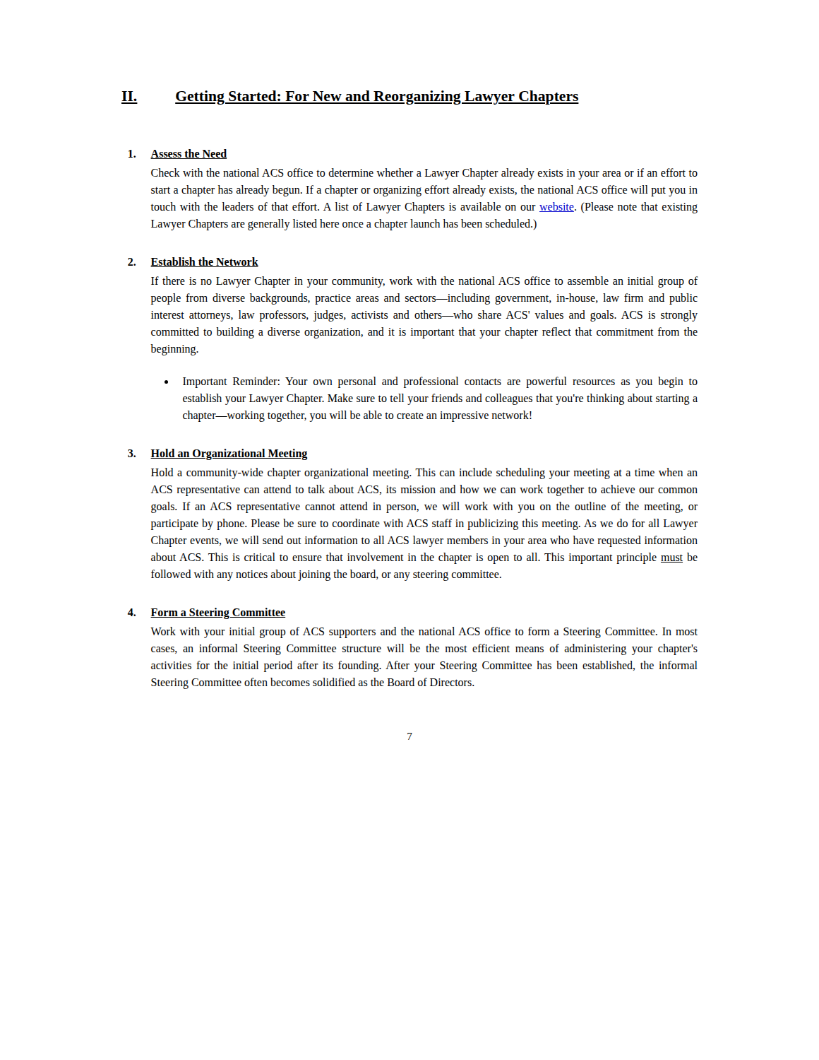II. Getting Started: For New and Reorganizing Lawyer Chapters
Assess the Need
Check with the national ACS office to determine whether a Lawyer Chapter already exists in your area or if an effort to start a chapter has already begun. If a chapter or organizing effort already exists, the national ACS office will put you in touch with the leaders of that effort. A list of Lawyer Chapters is available on our website. (Please note that existing Lawyer Chapters are generally listed here once a chapter launch has been scheduled.)
Establish the Network
If there is no Lawyer Chapter in your community, work with the national ACS office to assemble an initial group of people from diverse backgrounds, practice areas and sectors—including government, in-house, law firm and public interest attorneys, law professors, judges, activists and others—who share ACS' values and goals. ACS is strongly committed to building a diverse organization, and it is important that your chapter reflect that commitment from the beginning.
Important Reminder: Your own personal and professional contacts are powerful resources as you begin to establish your Lawyer Chapter. Make sure to tell your friends and colleagues that you're thinking about starting a chapter—working together, you will be able to create an impressive network!
Hold an Organizational Meeting
Hold a community-wide chapter organizational meeting. This can include scheduling your meeting at a time when an ACS representative can attend to talk about ACS, its mission and how we can work together to achieve our common goals. If an ACS representative cannot attend in person, we will work with you on the outline of the meeting, or participate by phone. Please be sure to coordinate with ACS staff in publicizing this meeting. As we do for all Lawyer Chapter events, we will send out information to all ACS lawyer members in your area who have requested information about ACS. This is critical to ensure that involvement in the chapter is open to all. This important principle must be followed with any notices about joining the board, or any steering committee.
Form a Steering Committee
Work with your initial group of ACS supporters and the national ACS office to form a Steering Committee. In most cases, an informal Steering Committee structure will be the most efficient means of administering your chapter's activities for the initial period after its founding. After your Steering Committee has been established, the informal Steering Committee often becomes solidified as the Board of Directors.
7